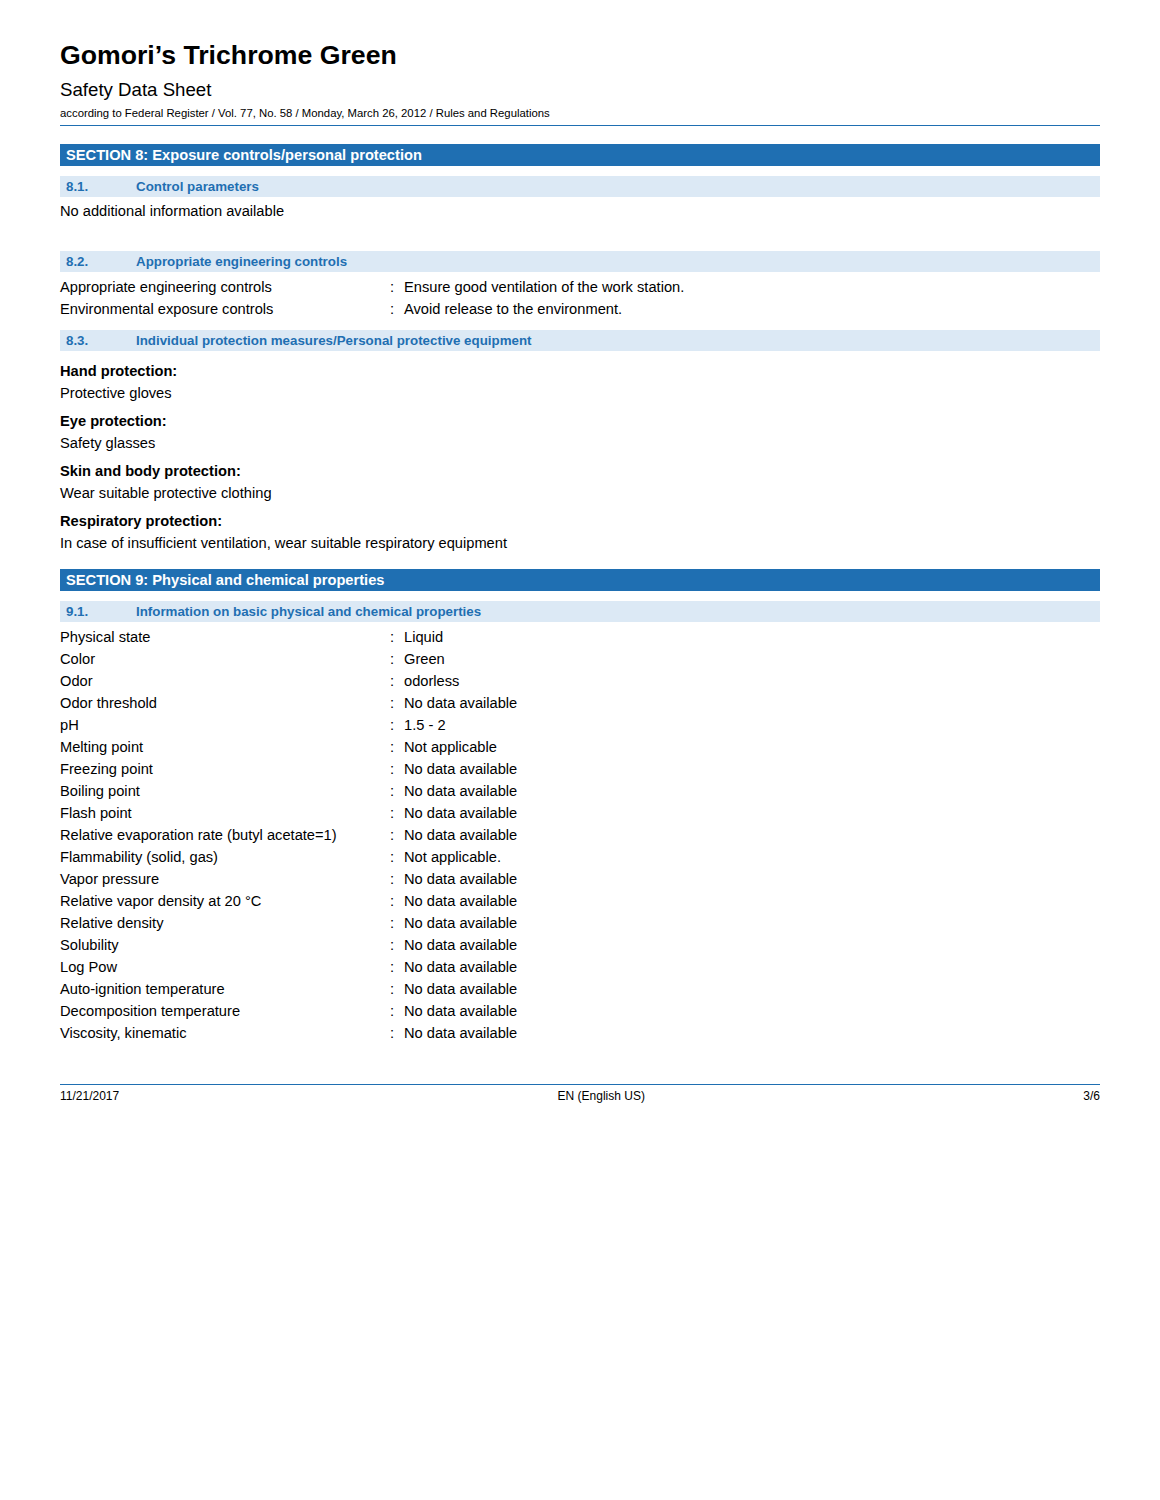Gomori’s Trichrome Green
Safety Data Sheet
according to Federal Register / Vol. 77, No. 58 / Monday, March 26, 2012 / Rules and Regulations
SECTION 8: Exposure controls/personal protection
8.1. Control parameters
No additional information available
8.2. Appropriate engineering controls
| Appropriate engineering controls | : | Ensure good ventilation of the work station. |
| Environmental exposure controls | : | Avoid release to the environment. |
8.3. Individual protection measures/Personal protective equipment
Hand protection:
Protective gloves
Eye protection:
Safety glasses
Skin and body protection:
Wear suitable protective clothing
Respiratory protection:
In case of insufficient ventilation, wear suitable respiratory equipment
SECTION 9: Physical and chemical properties
9.1. Information on basic physical and chemical properties
| Physical state | : | Liquid |
| Color | : | Green |
| Odor | : | odorless |
| Odor threshold | : | No data available |
| pH | : | 1.5 - 2 |
| Melting point | : | Not applicable |
| Freezing point | : | No data available |
| Boiling point | : | No data available |
| Flash point | : | No data available |
| Relative evaporation rate (butyl acetate=1) | : | No data available |
| Flammability (solid, gas) | : | Not applicable. |
| Vapor pressure | : | No data available |
| Relative vapor density at 20 °C | : | No data available |
| Relative density | : | No data available |
| Solubility | : | No data available |
| Log Pow | : | No data available |
| Auto-ignition temperature | : | No data available |
| Decomposition temperature | : | No data available |
| Viscosity, kinematic | : | No data available |
11/21/2017 EN (English US) 3/6